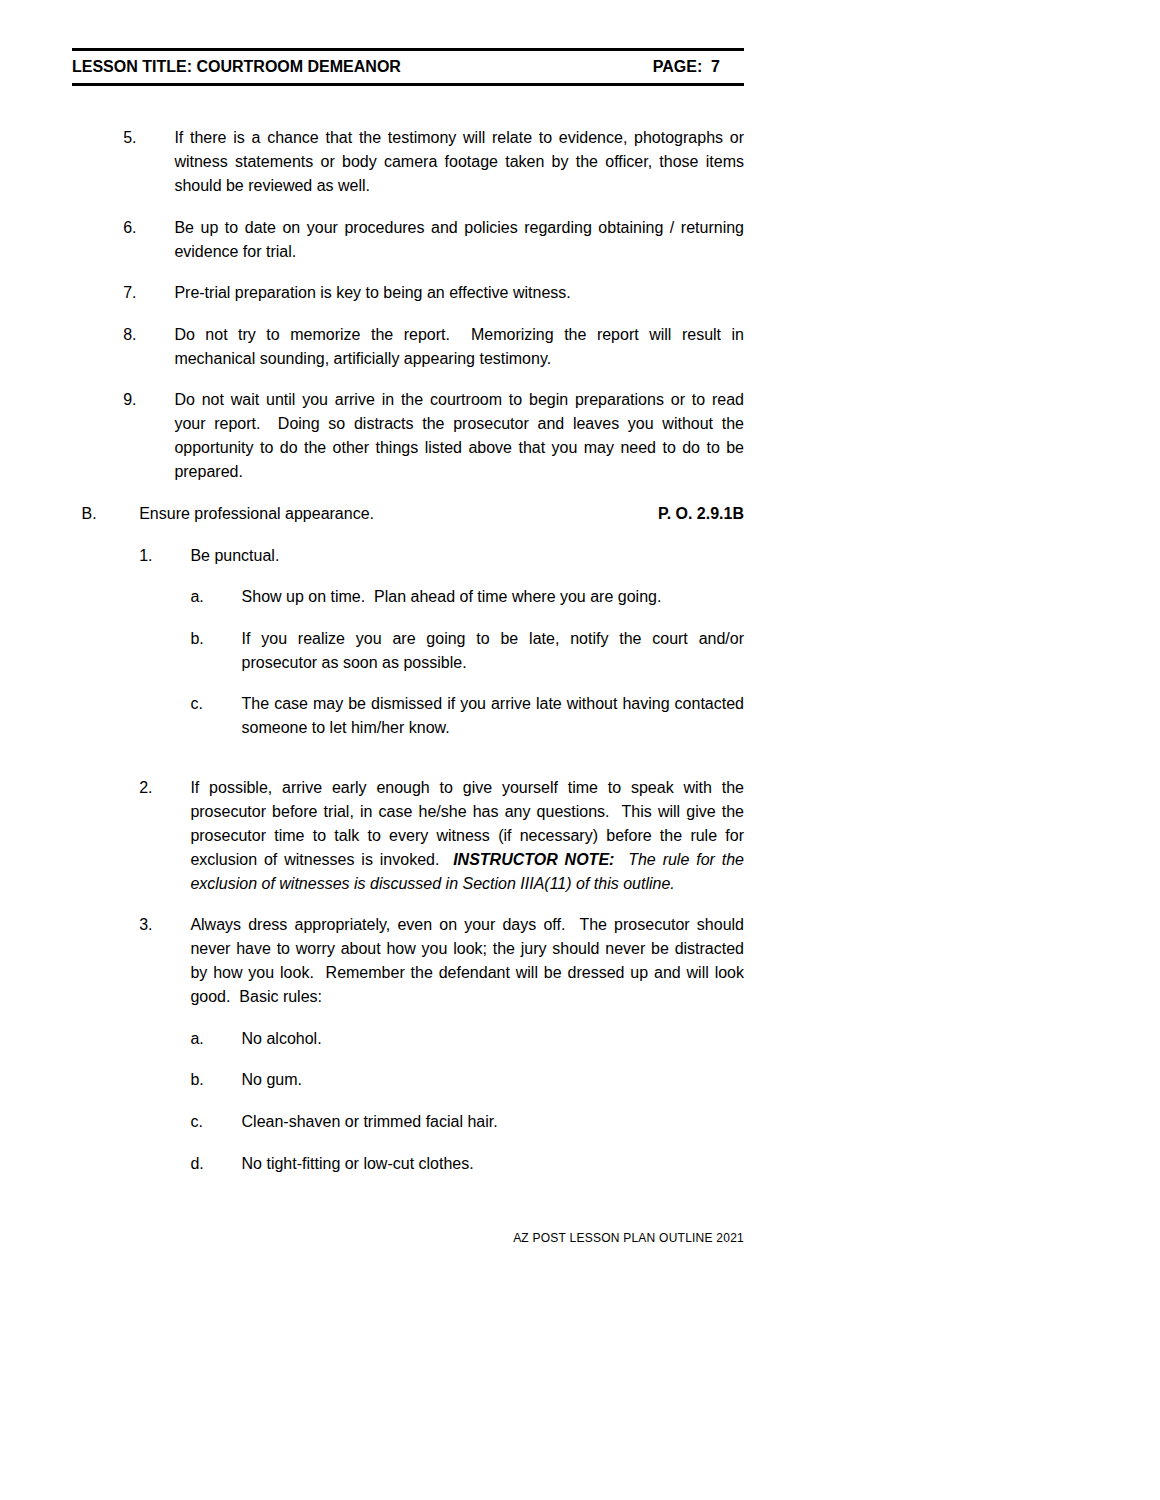Lesson Title: Courtroom Demeanor Page: 7
5. If there is a chance that the testimony will relate to evidence, photographs or witness statements or body camera footage taken by the officer, those items should be reviewed as well.
6. Be up to date on your procedures and policies regarding obtaining / returning evidence for trial.
7. Pre-trial preparation is key to being an effective witness.
8. Do not try to memorize the report. Memorizing the report will result in mechanical sounding, artificially appearing testimony.
9. Do not wait until you arrive in the courtroom to begin preparations or to read your report. Doing so distracts the prosecutor and leaves you without the opportunity to do the other things listed above that you may need to do to be prepared.
B. Ensure professional appearance. P. O. 2.9.1B
1. Be punctual.
a. Show up on time. Plan ahead of time where you are going.
b. If you realize you are going to be late, notify the court and/or prosecutor as soon as possible.
c. The case may be dismissed if you arrive late without having contacted someone to let him/her know.
2. If possible, arrive early enough to give yourself time to speak with the prosecutor before trial, in case he/she has any questions. This will give the prosecutor time to talk to every witness (if necessary) before the rule for exclusion of witnesses is invoked. INSTRUCTOR NOTE: The rule for the exclusion of witnesses is discussed in Section IIIA(11) of this outline.
3. Always dress appropriately, even on your days off. The prosecutor should never have to worry about how you look; the jury should never be distracted by how you look. Remember the defendant will be dressed up and will look good. Basic rules:
a. No alcohol.
b. No gum.
c. Clean-shaven or trimmed facial hair.
d. No tight-fitting or low-cut clothes.
AZ POST LESSON PLAN OUTLINE 2021